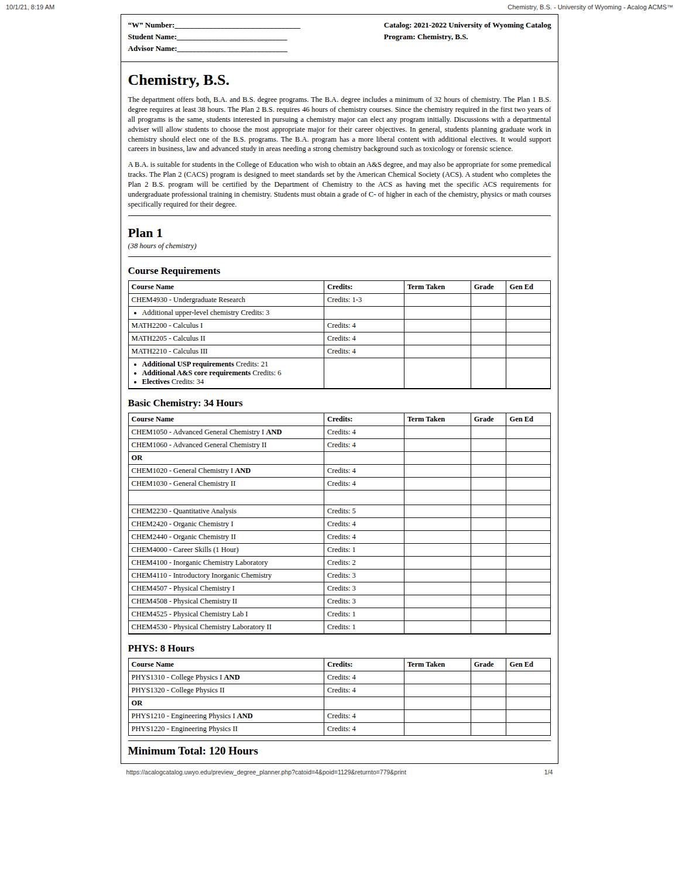10/1/21, 8:19 AM Chemistry, B.S. - University of Wyoming - Acalog ACMS™
“W” Number:_________________________________
Student Name:_____________________________
Advisor Name:_____________________________
Catalog: 2021-2022 University of Wyoming Catalog
Program: Chemistry, B.S.
Chemistry, B.S.
The department offers both, B.A. and B.S. degree programs. The B.A. degree includes a minimum of 32 hours of chemistry. The Plan 1 B.S. degree requires at least 38 hours. The Plan 2 B.S. requires 46 hours of chemistry courses. Since the chemistry required in the first two years of all programs is the same, students interested in pursuing a chemistry major can elect any program initially. Discussions with a departmental adviser will allow students to choose the most appropriate major for their career objectives. In general, students planning graduate work in chemistry should elect one of the B.S. programs. The B.A. program has a more liberal content with additional electives. It would support careers in business, law and advanced study in areas needing a strong chemistry background such as toxicology or forensic science.
A B.A. is suitable for students in the College of Education who wish to obtain an A&S degree, and may also be appropriate for some premedical tracks. The Plan 2 (CACS) program is designed to meet standards set by the American Chemical Society (ACS). A student who completes the Plan 2 B.S. program will be certified by the Department of Chemistry to the ACS as having met the specific ACS requirements for undergraduate professional training in chemistry. Students must obtain a grade of C- of higher in each of the chemistry, physics or math courses specifically required for their degree.
Plan 1
(38 hours of chemistry)
Course Requirements
| Course Name | Credits: | Term Taken | Grade | Gen Ed |
| --- | --- | --- | --- | --- |
| CHEM4930 - Undergraduate Research | Credits: 1-3 | | | |
| Additional upper-level chemistry Credits: 3 | | | | |
| MATH2200 - Calculus I | Credits: 4 | | | |
| MATH2205 - Calculus II | Credits: 4 | | | |
| MATH2210 - Calculus III | Credits: 4 | | | |
| Additional USP requirements Credits: 21 Additional A&S core requirements Credits: 6 Electives Credits: 34 | | | | |
Basic Chemistry: 34 Hours
| Course Name | Credits: | Term Taken | Grade | Gen Ed |
| --- | --- | --- | --- | --- |
| CHEM1050 - Advanced General Chemistry I AND | Credits: 4 | | | |
| CHEM1060 - Advanced General Chemistry II | Credits: 4 | | | |
| OR | | | | |
| CHEM1020 - General Chemistry I AND | Credits: 4 | | | |
| CHEM1030 - General Chemistry II | Credits: 4 | | | |
| CHEM2230 - Quantitative Analysis | Credits: 5 | | | |
| CHEM2420 - Organic Chemistry I | Credits: 4 | | | |
| CHEM2440 - Organic Chemistry II | Credits: 4 | | | |
| CHEM4000 - Career Skills (1 Hour) | Credits: 1 | | | |
| CHEM4100 - Inorganic Chemistry Laboratory | Credits: 2 | | | |
| CHEM4110 - Introductory Inorganic Chemistry | Credits: 3 | | | |
| CHEM4507 - Physical Chemistry I | Credits: 3 | | | |
| CHEM4508 - Physical Chemistry II | Credits: 3 | | | |
| CHEM4525 - Physical Chemistry Lab I | Credits: 1 | | | |
| CHEM4530 - Physical Chemistry Laboratory II | Credits: 1 | | | |
PHYS: 8 Hours
| Course Name | Credits: | Term Taken | Grade | Gen Ed |
| --- | --- | --- | --- | --- |
| PHYS1310 - College Physics I AND | Credits: 4 | | | |
| PHYS1320 - College Physics II | Credits: 4 | | | |
| OR | | | | |
| PHYS1210 - Engineering Physics I AND | Credits: 4 | | | |
| PHYS1220 - Engineering Physics II | Credits: 4 | | | |
Minimum Total: 120 Hours
https://acalogcatalog.uwyo.edu/preview_degree_planner.php?catoid=4&poid=1129&returnto=779&print 1/4